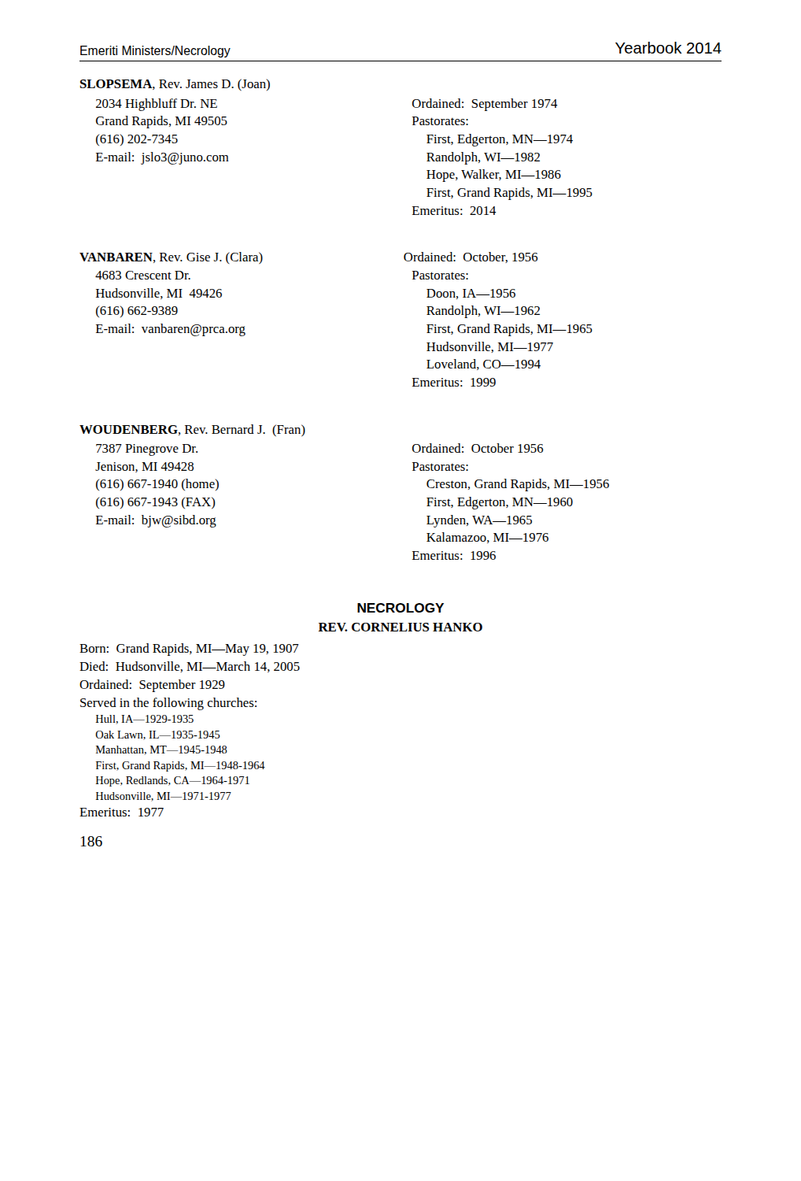Emeriti Ministers/Necrology
Yearbook 2014
SLOPSEMA, Rev. James D. (Joan)
2034 Highbluff Dr. NE
Grand Rapids, MI 49505
(616) 202-7345
E-mail: jslo3@juno.com
Ordained: September 1974
Pastorates:
First, Edgerton, MN—1974
Randolph, WI—1982
Hope, Walker, MI—1986
First, Grand Rapids, MI—1995
Emeritus: 2014
VANBAREN, Rev. Gise J. (Clara)
Ordained: October, 1956
4683 Crescent Dr.
Hudsonville, MI 49426
(616) 662-9389
E-mail: vanbaren@prca.org
Pastorates:
Doon, IA—1956
Randolph, WI—1962
First, Grand Rapids, MI—1965
Hudsonville, MI—1977
Loveland, CO—1994
Emeritus: 1999
WOUDENBERG, Rev. Bernard J. (Fran)
7387 Pinegrove Dr.
Jenison, MI 49428
(616) 667-1940 (home)
(616) 667-1943 (FAX)
E-mail: bjw@sibd.org
Ordained: October 1956
Pastorates:
Creston, Grand Rapids, MI—1956
First, Edgerton, MN—1960
Lynden, WA—1965
Kalamazoo, MI—1976
Emeritus: 1996
NECROLOGY
REV. CORNELIUS HANKO
Born: Grand Rapids, MI—May 19, 1907
Died: Hudsonville, MI—March 14, 2005
Ordained: September 1929
Served in the following churches:
Hull, IA—1929-1935
Oak Lawn, IL—1935-1945
Manhattan, MT—1945-1948
First, Grand Rapids, MI—1948-1964
Hope, Redlands, CA—1964-1971
Hudsonville, MI—1971-1977
Emeritus: 1977
186